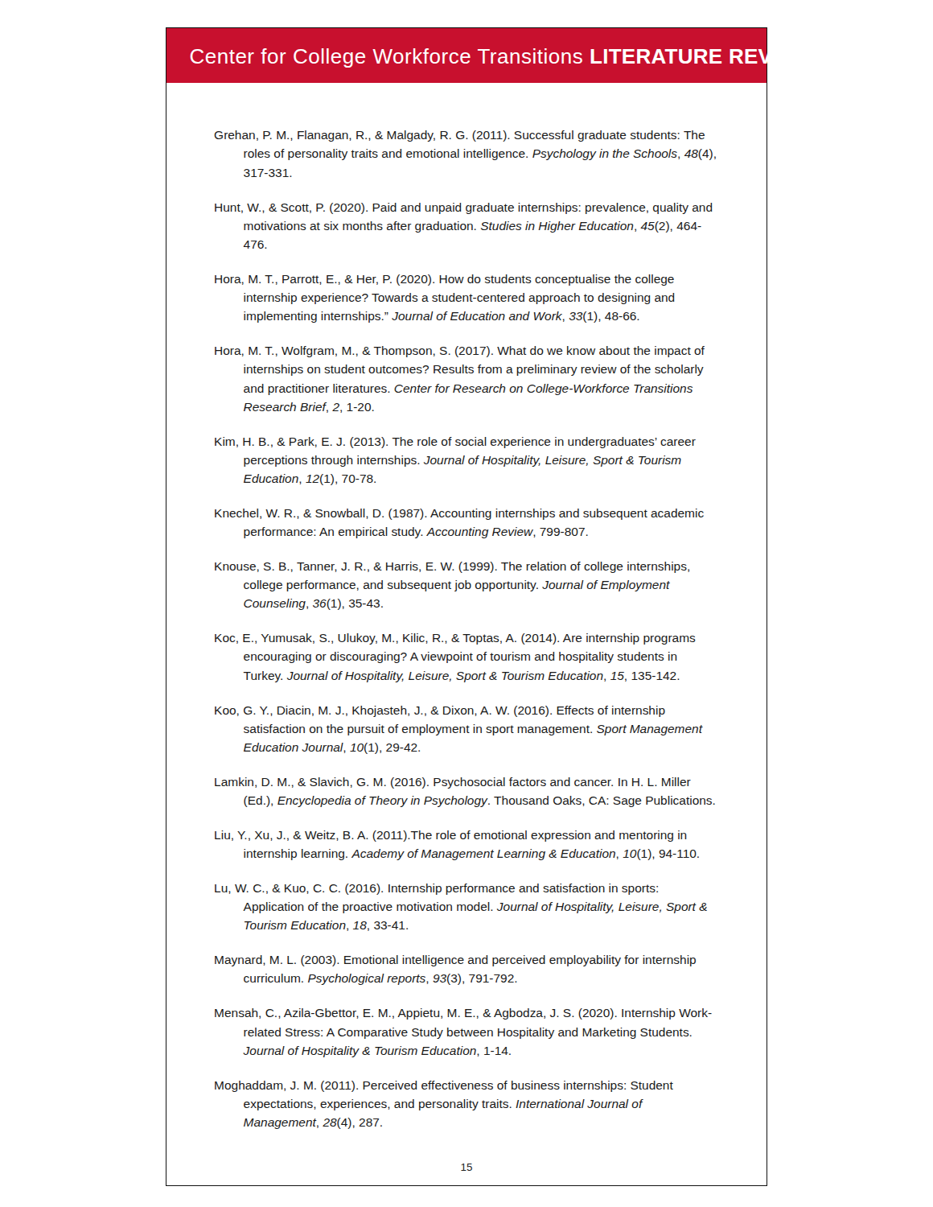Center for College Workforce Transitions LITERATURE REVIEW #3
Grehan, P. M., Flanagan, R., & Malgady, R. G. (2011). Successful graduate students: The roles of personality traits and emotional intelligence. Psychology in the Schools, 48(4), 317-331.
Hunt, W., & Scott, P. (2020). Paid and unpaid graduate internships: prevalence, quality and motivations at six months after graduation. Studies in Higher Education, 45(2), 464-476.
Hora, M. T., Parrott, E., & Her, P. (2020). How do students conceptualise the college internship experience? Towards a student-centered approach to designing and implementing internships.” Journal of Education and Work, 33(1), 48-66.
Hora, M. T., Wolfgram, M., & Thompson, S. (2017). What do we know about the impact of internships on student outcomes? Results from a preliminary review of the scholarly and practitioner literatures. Center for Research on College-Workforce Transitions Research Brief, 2, 1-20.
Kim, H. B., & Park, E. J. (2013). The role of social experience in undergraduates’ career perceptions through internships. Journal of Hospitality, Leisure, Sport & Tourism Education, 12(1), 70-78.
Knechel, W. R., & Snowball, D. (1987). Accounting internships and subsequent academic performance: An empirical study. Accounting Review, 799-807.
Knouse, S. B., Tanner, J. R., & Harris, E. W. (1999). The relation of college internships, college performance, and subsequent job opportunity. Journal of Employment Counseling, 36(1), 35-43.
Koc, E., Yumusak, S., Ulukoy, M., Kilic, R., & Toptas, A. (2014). Are internship programs encouraging or discouraging? A viewpoint of tourism and hospitality students in Turkey. Journal of Hospitality, Leisure, Sport & Tourism Education, 15, 135-142.
Koo, G. Y., Diacin, M. J., Khojasteh, J., & Dixon, A. W. (2016). Effects of internship satisfaction on the pursuit of employment in sport management. Sport Management Education Journal, 10(1), 29-42.
Lamkin, D. M., & Slavich, G. M. (2016). Psychosocial factors and cancer. In H. L. Miller (Ed.), Encyclopedia of Theory in Psychology. Thousand Oaks, CA: Sage Publications.
Liu, Y., Xu, J., & Weitz, B. A. (2011).The role of emotional expression and mentoring in internship learning. Academy of Management Learning & Education, 10(1), 94-110.
Lu, W. C., & Kuo, C. C. (2016). Internship performance and satisfaction in sports: Application of the proactive motivation model. Journal of Hospitality, Leisure, Sport & Tourism Education, 18, 33-41.
Maynard, M. L. (2003). Emotional intelligence and perceived employability for internship curriculum. Psychological reports, 93(3), 791-792.
Mensah, C., Azila-Gbettor, E. M., Appietu, M. E., & Agbodza, J. S. (2020). Internship Work-related Stress: A Comparative Study between Hospitality and Marketing Students. Journal of Hospitality & Tourism Education, 1-14.
Moghaddam, J. M. (2011). Perceived effectiveness of business internships: Student expectations, experiences, and personality traits. International Journal of Management, 28(4), 287.
15